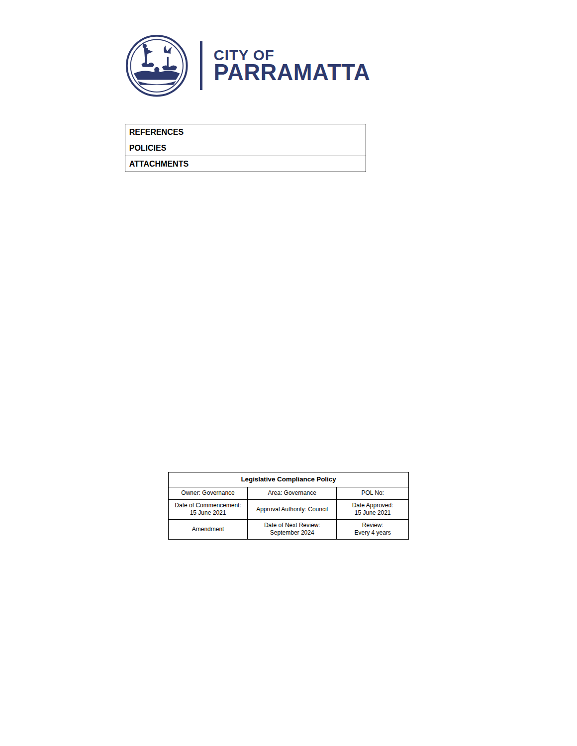CITY OF PARRAMATTA
| REFERENCES | |
| POLICIES | |
| ATTACHMENTS | |
| Legislative Compliance Policy |
| Owner: Governance | Area: Governance | POL No: |
| Date of Commencement: 15 June 2021 | Approval Authority: Council | Date Approved: 15 June 2021 |
| Amendment | Date of Next Review: September 2024 | Review: Every 4 years |